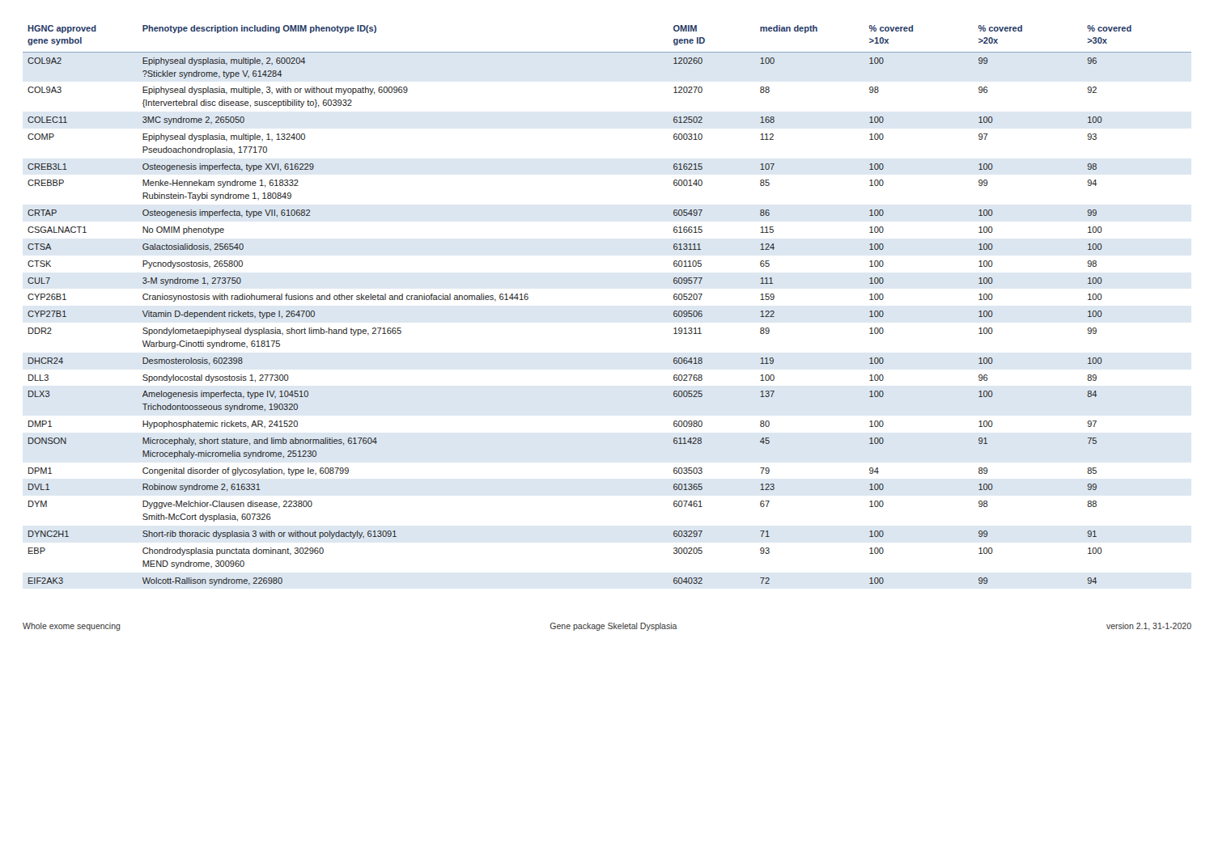| HGNC approved gene symbol | Phenotype description including OMIM phenotype ID(s) | OMIM gene ID | median depth | % covered >10x | % covered >20x | % covered >30x |
| --- | --- | --- | --- | --- | --- | --- |
| COL9A2 | Epiphyseal dysplasia, multiple, 2, 600204 ?Stickler syndrome, type V, 614284 | 120260 | 100 | 100 | 99 | 96 |
| COL9A3 | Epiphyseal dysplasia, multiple, 3, with or without myopathy, 600969 {Intervertebral disc disease, susceptibility to}, 603932 | 120270 | 88 | 98 | 96 | 92 |
| COLEC11 | 3MC syndrome 2, 265050 | 612502 | 168 | 100 | 100 | 100 |
| COMP | Epiphyseal dysplasia, multiple, 1, 132400 Pseudoachondroplasia, 177170 | 600310 | 112 | 100 | 97 | 93 |
| CREB3L1 | Osteogenesis imperfecta, type XVI, 616229 | 616215 | 107 | 100 | 100 | 98 |
| CREBBP | Menke-Hennekam syndrome 1, 618332 Rubinstein-Taybi syndrome 1, 180849 | 600140 | 85 | 100 | 99 | 94 |
| CRTAP | Osteogenesis imperfecta, type VII, 610682 | 605497 | 86 | 100 | 100 | 99 |
| CSGALNACT1 | No OMIM phenotype | 616615 | 115 | 100 | 100 | 100 |
| CTSA | Galactosialidosis, 256540 | 613111 | 124 | 100 | 100 | 100 |
| CTSK | Pycnodysostosis, 265800 | 601105 | 65 | 100 | 100 | 98 |
| CUL7 | 3-M syndrome 1, 273750 | 609577 | 111 | 100 | 100 | 100 |
| CYP26B1 | Craniosynostosis with radiohumeral fusions and other skeletal and craniofacial anomalies, 614416 | 605207 | 159 | 100 | 100 | 100 |
| CYP27B1 | Vitamin D-dependent rickets, type I, 264700 | 609506 | 122 | 100 | 100 | 100 |
| DDR2 | Spondylometaepiphyseal dysplasia, short limb-hand type, 271665 Warburg-Cinotti syndrome, 618175 | 191311 | 89 | 100 | 100 | 99 |
| DHCR24 | Desmosterolosis, 602398 | 606418 | 119 | 100 | 100 | 100 |
| DLL3 | Spondylocostal dysostosis 1, 277300 | 602768 | 100 | 100 | 96 | 89 |
| DLX3 | Amelogenesis imperfecta, type IV, 104510 Trichodontoosseous syndrome, 190320 | 600525 | 137 | 100 | 100 | 84 |
| DMP1 | Hypophosphatemic rickets, AR, 241520 | 600980 | 80 | 100 | 100 | 97 |
| DONSON | Microcephaly, short stature, and limb abnormalities, 617604 Microcephaly-micromelia syndrome, 251230 | 611428 | 45 | 100 | 91 | 75 |
| DPM1 | Congenital disorder of glycosylation, type Ie, 608799 | 603503 | 79 | 94 | 89 | 85 |
| DVL1 | Robinow syndrome 2, 616331 | 601365 | 123 | 100 | 100 | 99 |
| DYM | Dyggve-Melchior-Clausen disease, 223800 Smith-McCort dysplasia, 607326 | 607461 | 67 | 100 | 98 | 88 |
| DYNC2H1 | Short-rib thoracic dysplasia 3 with or without polydactyly, 613091 | 603297 | 71 | 100 | 99 | 91 |
| EBP | Chondrodysplasia punctata dominant, 302960 MEND syndrome, 300960 | 300205 | 93 | 100 | 100 | 100 |
| EIF2AK3 | Wolcott-Rallison syndrome, 226980 | 604032 | 72 | 100 | 99 | 94 |
Whole exome sequencing Gene package Skeletal Dysplasia version 2.1, 31-1-2020